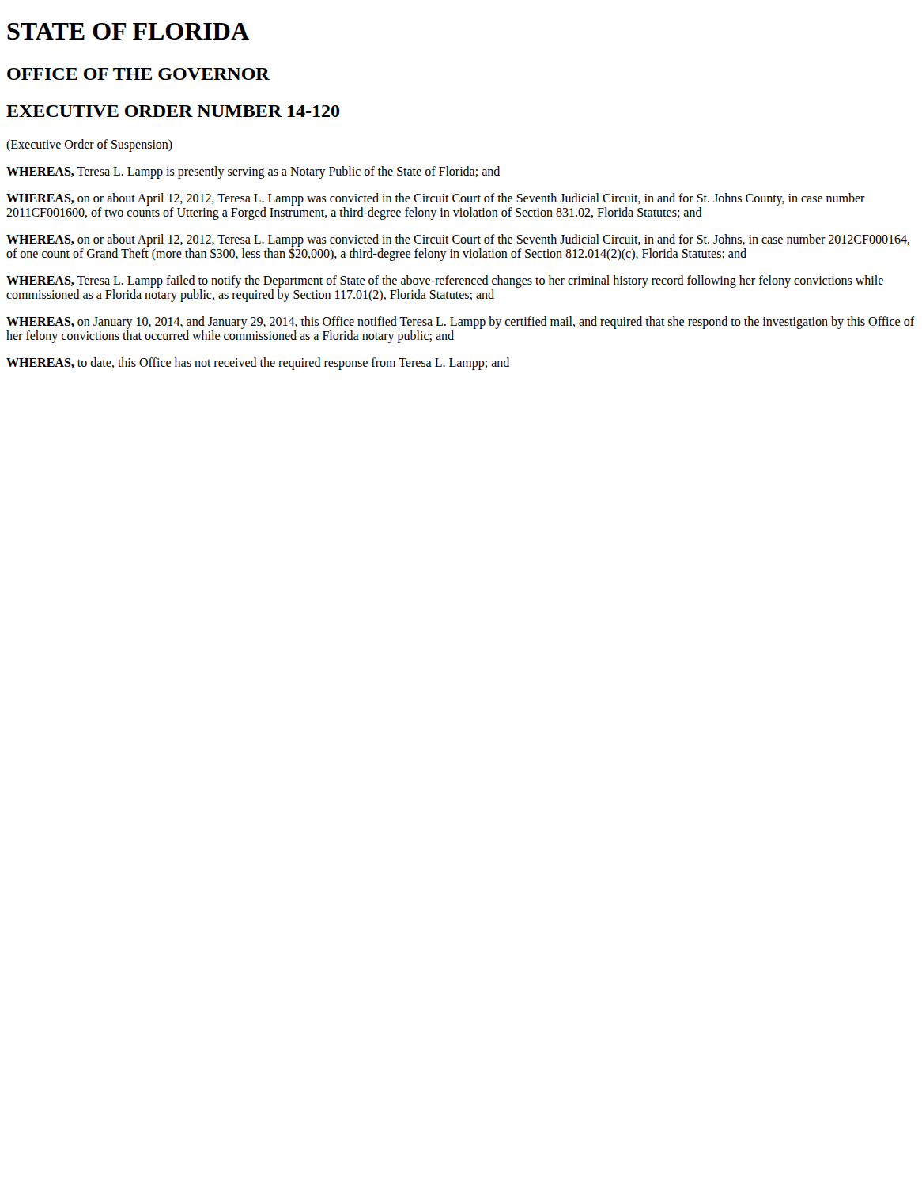STATE OF FLORIDA
OFFICE OF THE GOVERNOR
EXECUTIVE ORDER NUMBER 14-120
(Executive Order of Suspension)
WHEREAS, Teresa L. Lampp is presently serving as a Notary Public of the State of Florida; and
WHEREAS, on or about April 12, 2012, Teresa L. Lampp was convicted in the Circuit Court of the Seventh Judicial Circuit, in and for St. Johns County, in case number 2011CF001600, of two counts of Uttering a Forged Instrument, a third-degree felony in violation of Section 831.02, Florida Statutes; and
WHEREAS, on or about April 12, 2012, Teresa L. Lampp was convicted in the Circuit Court of the Seventh Judicial Circuit, in and for St. Johns, in case number 2012CF000164, of one count of Grand Theft (more than $300, less than $20,000), a third-degree felony in violation of Section 812.014(2)(c), Florida Statutes; and
WHEREAS, Teresa L. Lampp failed to notify the Department of State of the above-referenced changes to her criminal history record following her felony convictions while commissioned as a Florida notary public, as required by Section 117.01(2), Florida Statutes; and
WHEREAS, on January 10, 2014, and January 29, 2014, this Office notified Teresa L. Lampp by certified mail, and required that she respond to the investigation by this Office of her felony convictions that occurred while commissioned as a Florida notary public; and
WHEREAS, to date, this Office has not received the required response from Teresa L. Lampp; and